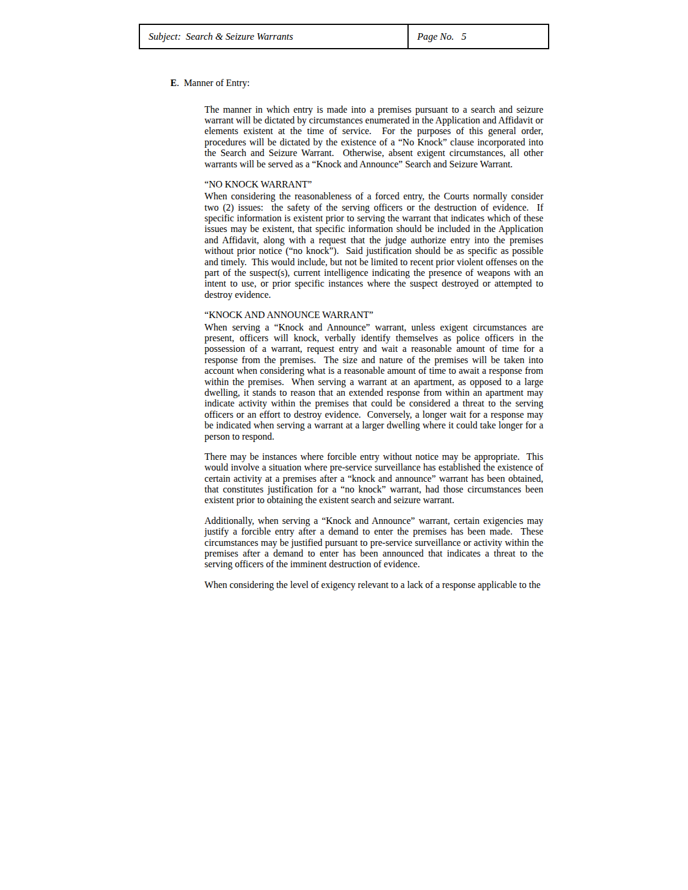Subject: Search & Seizure Warrants
Page No. 5
E. Manner of Entry:
The manner in which entry is made into a premises pursuant to a search and seizure warrant will be dictated by circumstances enumerated in the Application and Affidavit or elements existent at the time of service. For the purposes of this general order, procedures will be dictated by the existence of a “No Knock” clause incorporated into the Search and Seizure Warrant. Otherwise, absent exigent circumstances, all other warrants will be served as a “Knock and Announce” Search and Seizure Warrant.
“NO KNOCK WARRANT”
When considering the reasonableness of a forced entry, the Courts normally consider two (2) issues: the safety of the serving officers or the destruction of evidence. If specific information is existent prior to serving the warrant that indicates which of these issues may be existent, that specific information should be included in the Application and Affidavit, along with a request that the judge authorize entry into the premises without prior notice (“no knock”). Said justification should be as specific as possible and timely. This would include, but not be limited to recent prior violent offenses on the part of the suspect(s), current intelligence indicating the presence of weapons with an intent to use, or prior specific instances where the suspect destroyed or attempted to destroy evidence.
“KNOCK AND ANNOUNCE WARRANT”
When serving a “Knock and Announce” warrant, unless exigent circumstances are present, officers will knock, verbally identify themselves as police officers in the possession of a warrant, request entry and wait a reasonable amount of time for a response from the premises. The size and nature of the premises will be taken into account when considering what is a reasonable amount of time to await a response from within the premises. When serving a warrant at an apartment, as opposed to a large dwelling, it stands to reason that an extended response from within an apartment may indicate activity within the premises that could be considered a threat to the serving officers or an effort to destroy evidence. Conversely, a longer wait for a response may be indicated when serving a warrant at a larger dwelling where it could take longer for a person to respond.
There may be instances where forcible entry without notice may be appropriate. This would involve a situation where pre-service surveillance has established the existence of certain activity at a premises after a “knock and announce” warrant has been obtained, that constitutes justification for a “no knock” warrant, had those circumstances been existent prior to obtaining the existent search and seizure warrant.
Additionally, when serving a “Knock and Announce” warrant, certain exigencies may justify a forcible entry after a demand to enter the premises has been made. These circumstances may be justified pursuant to pre-service surveillance or activity within the premises after a demand to enter has been announced that indicates a threat to the serving officers of the imminent destruction of evidence.
When considering the level of exigency relevant to a lack of a response applicable to the